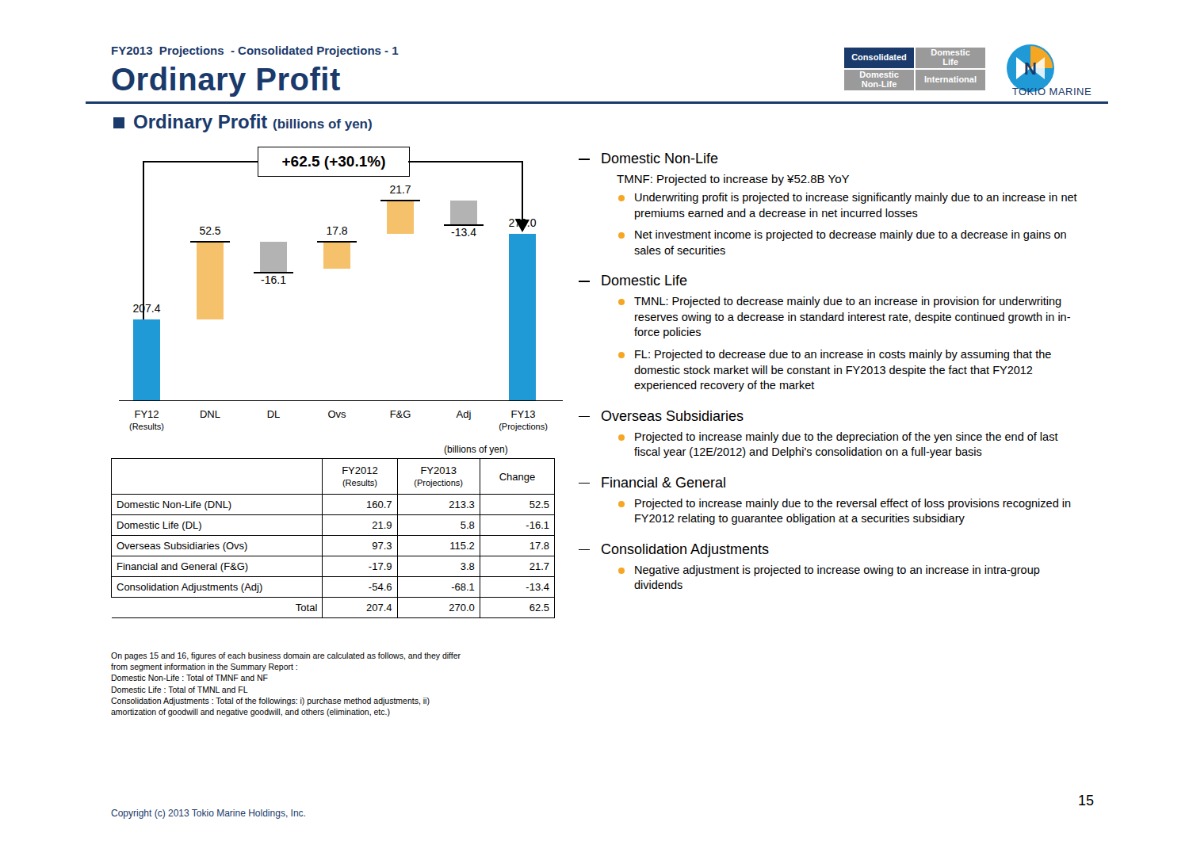FY2013 Projections - Consolidated Projections - 1
Ordinary Profit
Consolidated
Domestic
Life
Domestic
Non-Life
International
N
TOKIO MARINE
Ordinary Profit (billions of yen)
+62.5 (+30.1%)
207.4
FY12
(Results)
52.5
DNL
-16.1
DL
17.8
Ovs
21.7
F&G
-13.4
Adj
270.0
FY13
(Projections)
(billions of yen)
| | FY2012 (Results) | FY2013 (Projections) | Change |
| --- | --- | --- | --- |
| Domestic Non-Life (DNL) | 160.7 | 213.3 | 52.5 |
| Domestic Life (DL) | 21.9 | 5.8 | -16.1 |
| Overseas Subsidiaries (Ovs) | 97.3 | 115.2 | 17.8 |
| Financial and General (F&G) | -17.9 | 3.8 | 21.7 |
| Consolidation Adjustments (Adj) | -54.6 | -68.1 | -13.4 |
| Total | 207.4 | 270.0 | 62.5 |
On pages 15 and 16, figures of each business domain are calculated as follows, and they differ
from segment information in the Summary Report :
Domestic Non-Life : Total of TMNF and NF
Domestic Life : Total of TMNL and FL
Consolidation Adjustments : Total of the followings: i) purchase method adjustments, ii)
amortization of goodwill and negative goodwill, and others (elimination, etc.)
Domestic Non-Life
TMNF: Projected to increase by ¥52.8B YoY
Underwriting profit is projected to increase significantly mainly due to an increase in net premiums earned and a decrease in net incurred losses
Net investment income is projected to decrease mainly due to a decrease in gains on sales of securities
Domestic Life
TMNL: Projected to decrease mainly due to an increase in provision for underwriting reserves owing to a decrease in standard interest rate, despite continued growth in in-force policies
FL: Projected to decrease due to an increase in costs mainly by assuming that the domestic stock market will be constant in FY2013 despite the fact that FY2012 experienced recovery of the market
Overseas Subsidiaries
Projected to increase mainly due to the depreciation of the yen since the end of last fiscal year (12E/2012) and Delphi's consolidation on a full-year basis
Financial & General
Projected to increase mainly due to the reversal effect of loss provisions recognized in FY2012 relating to guarantee obligation at a securities subsidiary
Consolidation Adjustments
Negative adjustment is projected to increase owing to an increase in intra-group dividends
15
Copyright (c) 2013 Tokio Marine Holdings, Inc.